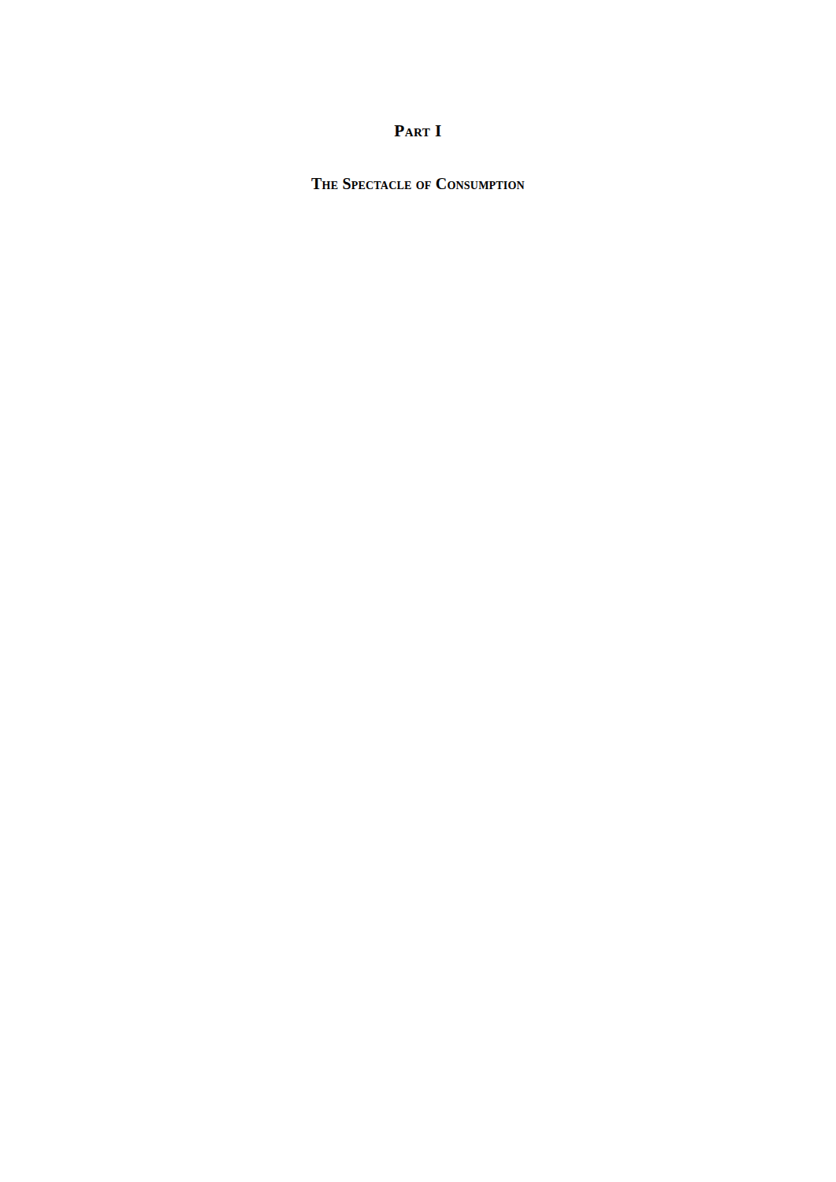Part I
The Spectacle of Consumption